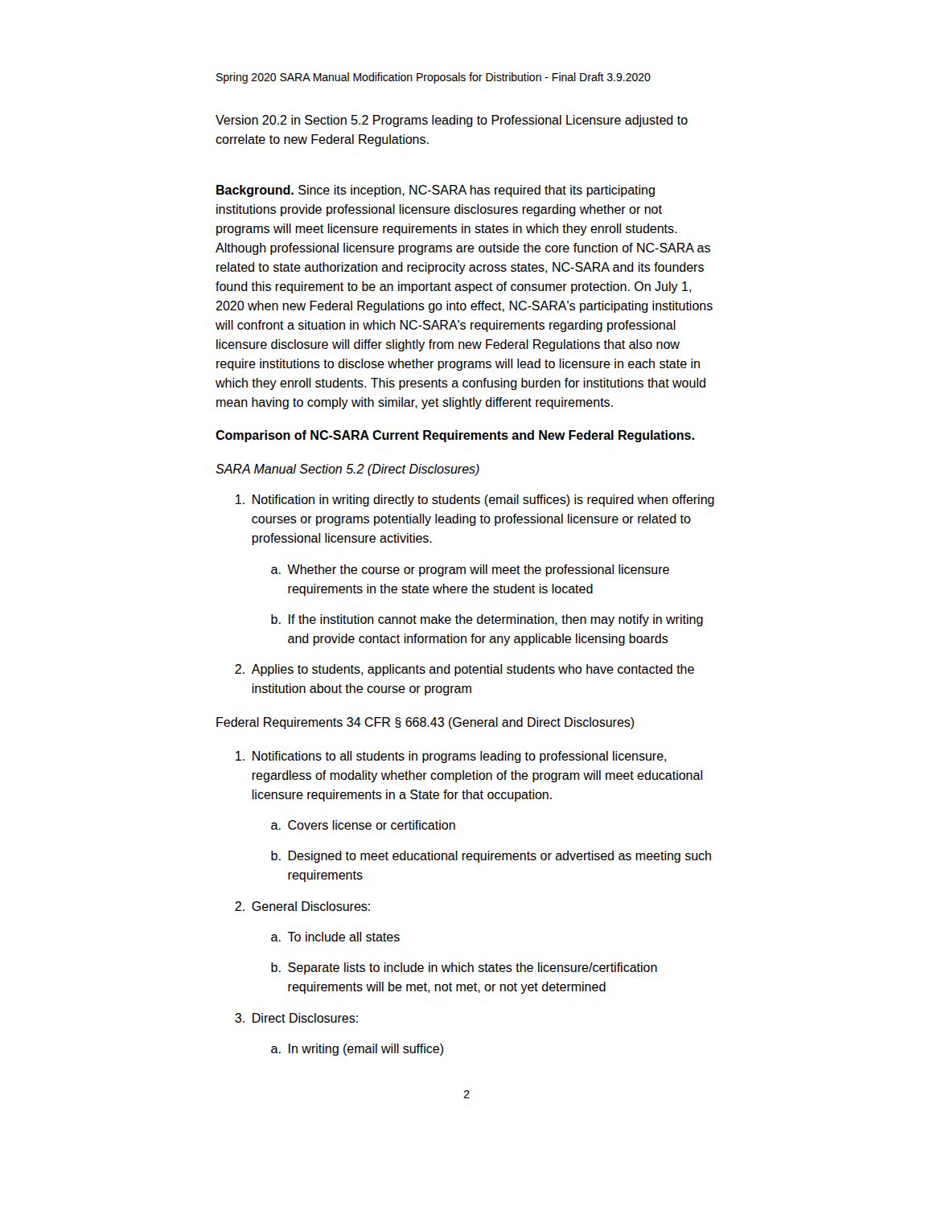Spring 2020 SARA Manual Modification Proposals for Distribution - Final Draft 3.9.2020
Version 20.2 in Section 5.2 Programs leading to Professional Licensure adjusted to correlate to new Federal Regulations.
Background. Since its inception, NC-SARA has required that its participating institutions provide professional licensure disclosures regarding whether or not programs will meet licensure requirements in states in which they enroll students. Although professional licensure programs are outside the core function of NC-SARA as related to state authorization and reciprocity across states, NC-SARA and its founders found this requirement to be an important aspect of consumer protection. On July 1, 2020 when new Federal Regulations go into effect, NC-SARA's participating institutions will confront a situation in which NC-SARA's requirements regarding professional licensure disclosure will differ slightly from new Federal Regulations that also now require institutions to disclose whether programs will lead to licensure in each state in which they enroll students. This presents a confusing burden for institutions that would mean having to comply with similar, yet slightly different requirements.
Comparison of NC-SARA Current Requirements and New Federal Regulations.
SARA Manual Section 5.2 (Direct Disclosures)
Notification in writing directly to students (email suffices) is required when offering courses or programs potentially leading to professional licensure or related to professional licensure activities.
Whether the course or program will meet the professional licensure requirements in the state where the student is located
If the institution cannot make the determination, then may notify in writing and provide contact information for any applicable licensing boards
Applies to students, applicants and potential students who have contacted the institution about the course or program
Federal Requirements 34 CFR § 668.43 (General and Direct Disclosures)
Notifications to all students in programs leading to professional licensure, regardless of modality whether completion of the program will meet educational licensure requirements in a State for that occupation.
Covers license or certification
Designed to meet educational requirements or advertised as meeting such requirements
General Disclosures:
To include all states
Separate lists to include in which states the licensure/certification requirements will be met, not met, or not yet determined
Direct Disclosures:
In writing (email will suffice)
2